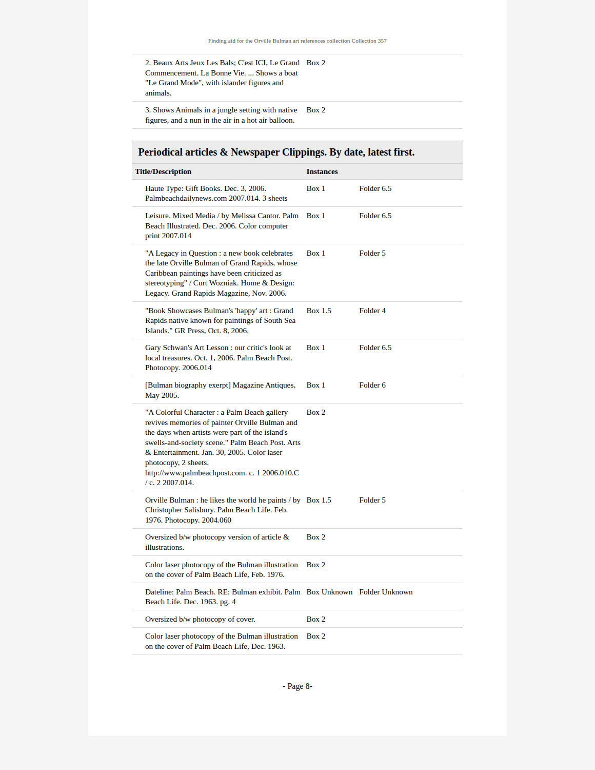Finding aid for the Orville Bulman art references collection Collection 357
| 2. Beaux Arts Jeux Les Bals; C'est ICI, Le Grand Commencement. La Bonne Vie. ... Shows a boat "Le Grand Mode", with islander figures and animals. | Box 2 | |
| 3. Shows Animals in a jungle setting with native figures, and a nun in the air in a hot air balloon. | Box 2 | |
Periodical articles & Newspaper Clippings. By date, latest first.
| Title/Description | Instances |
| --- | --- |
| Haute Type: Gift Books. Dec. 3, 2006. Palmbeachdailynews.com 2007.014. 3 sheets | Box 1 | Folder 6.5 |
| Leisure. Mixed Media / by Melissa Cantor. Palm Beach Illustrated. Dec. 2006. Color computer print 2007.014 | Box 1 | Folder 6.5 |
| "A Legacy in Question : a new book celebrates the late Orville Bulman of Grand Rapids, whose Caribbean paintings have been criticized as stereotyping" / Curt Wozniak. Home & Design: Legacy. Grand Rapids Magazine, Nov. 2006. | Box 1 | Folder 5 |
| "Book Showcases Bulman's 'happy' art : Grand Rapids native known for paintings of South Sea Islands." GR Press, Oct. 8, 2006. | Box 1.5 | Folder 4 |
| Gary Schwan's Art Lesson : our critic's look at local treasures. Oct. 1, 2006. Palm Beach Post. Photocopy. 2006.014 | Box 1 | Folder 6.5 |
| [Bulman biography exerpt] Magazine Antiques, May 2005. | Box 1 | Folder 6 |
| "A Colorful Character : a Palm Beach gallery revives memories of painter Orville Bulman and the days when artists were part of the island's swells-and-society scene." Palm Beach Post. Arts & Entertainment. Jan. 30, 2005. Color laser photocopy, 2 sheets. http://www.palmbeachpost.com. c. 1 2006.010.C / c. 2 2007.014. | Box 2 | |
| Orville Bulman : he likes the world he paints / by Christopher Salisbury. Palm Beach Life. Feb. 1976. Photocopy. 2004.060 | Box 1.5 | Folder 5 |
| Oversized b/w photocopy version of article & illustrations. | Box 2 | |
| Color laser photocopy of the Bulman illustration on the cover of Palm Beach Life, Feb. 1976. | Box 2 | |
| Dateline: Palm Beach. RE: Bulman exhibit. Palm Beach Life. Dec. 1963. pg. 4 | Box Unknown | Folder Unknown |
| Oversized b/w photocopy of cover. | Box 2 | |
| Color laser photocopy of the Bulman illustration on the cover of Palm Beach Life, Dec. 1963. | Box 2 | |
- Page 8-